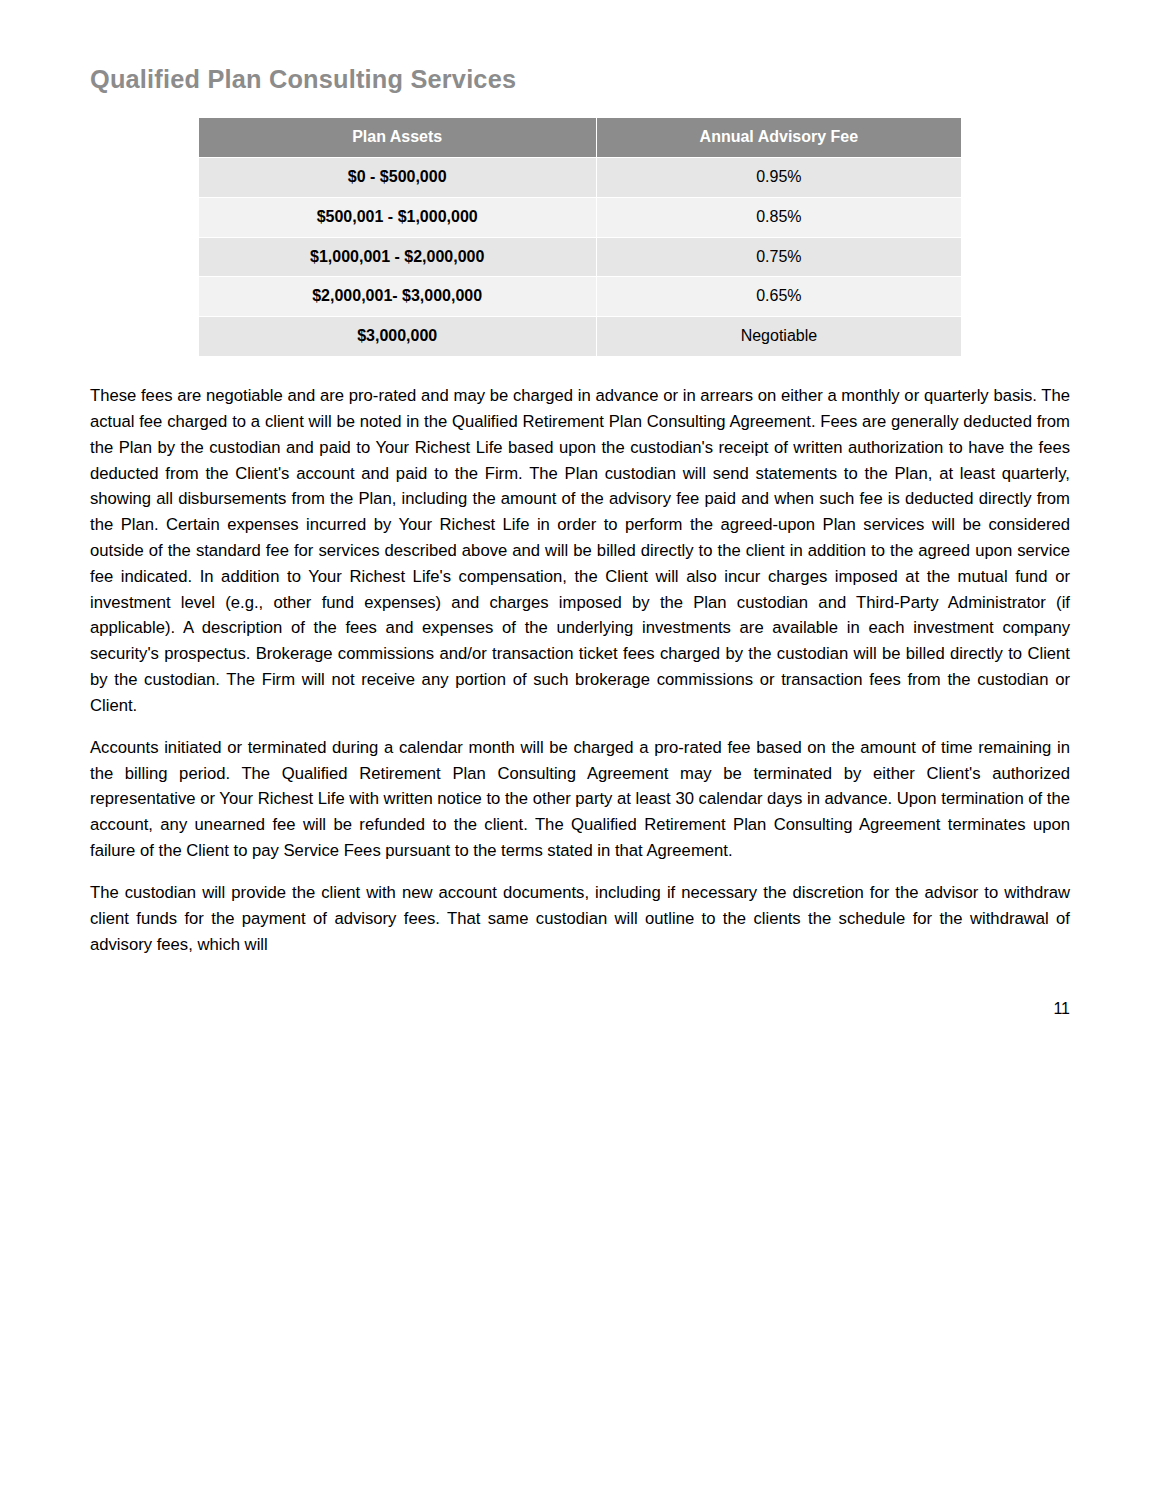Qualified Plan Consulting Services
| Plan Assets | Annual Advisory Fee |
| --- | --- |
| $0 - $500,000 | 0.95% |
| $500,001 - $1,000,000 | 0.85% |
| $1,000,001 - $2,000,000 | 0.75% |
| $2,000,001- $3,000,000 | 0.65% |
| $3,000,000 | Negotiable |
These fees are negotiable and are pro-rated and may be charged in advance or in arrears on either a monthly or quarterly basis. The actual fee charged to a client will be noted in the Qualified Retirement Plan Consulting Agreement. Fees are generally deducted from the Plan by the custodian and paid to Your Richest Life based upon the custodian's receipt of written authorization to have the fees deducted from the Client's account and paid to the Firm. The Plan custodian will send statements to the Plan, at least quarterly, showing all disbursements from the Plan, including the amount of the advisory fee paid and when such fee is deducted directly from the Plan. Certain expenses incurred by Your Richest Life in order to perform the agreed-upon Plan services will be considered outside of the standard fee for services described above and will be billed directly to the client in addition to the agreed upon service fee indicated. In addition to Your Richest Life's compensation, the Client will also incur charges imposed at the mutual fund or investment level (e.g., other fund expenses) and charges imposed by the Plan custodian and Third-Party Administrator (if applicable). A description of the fees and expenses of the underlying investments are available in each investment company security's prospectus. Brokerage commissions and/or transaction ticket fees charged by the custodian will be billed directly to Client by the custodian. The Firm will not receive any portion of such brokerage commissions or transaction fees from the custodian or Client.
Accounts initiated or terminated during a calendar month will be charged a pro-rated fee based on the amount of time remaining in the billing period. The Qualified Retirement Plan Consulting Agreement may be terminated by either Client's authorized representative or Your Richest Life with written notice to the other party at least 30 calendar days in advance. Upon termination of the account, any unearned fee will be refunded to the client. The Qualified Retirement Plan Consulting Agreement terminates upon failure of the Client to pay Service Fees pursuant to the terms stated in that Agreement.
The custodian will provide the client with new account documents, including if necessary the discretion for the advisor to withdraw client funds for the payment of advisory fees. That same custodian will outline to the clients the schedule for the withdrawal of advisory fees, which will
11